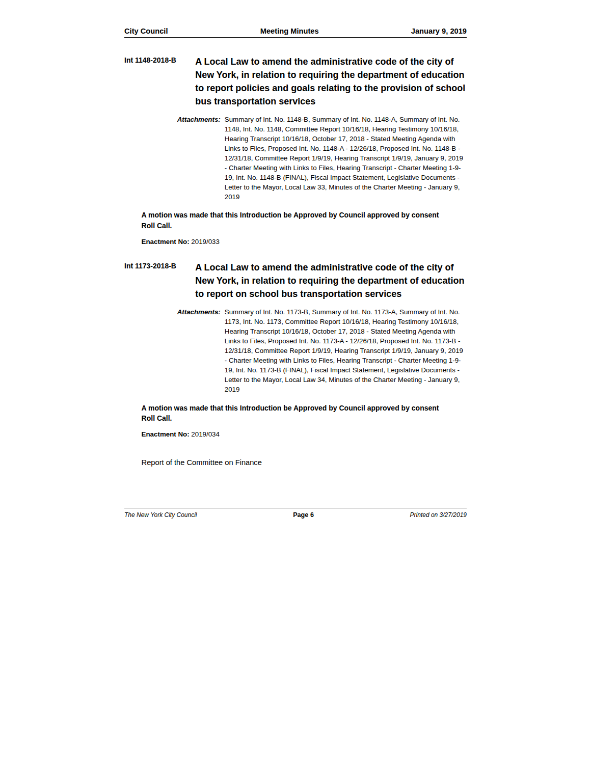City Council
Meeting Minutes
January 9, 2019
Int 1148-2018-B
A Local Law to amend the administrative code of the city of New York, in relation to requiring the department of education to report policies and goals relating to the provision of school bus transportation services
Attachments:
Summary of Int. No. 1148-B, Summary of Int. No. 1148-A, Summary of Int. No. 1148, Int. No. 1148, Committee Report 10/16/18, Hearing Testimony 10/16/18, Hearing Transcript 10/16/18, October 17, 2018 - Stated Meeting Agenda with Links to Files, Proposed Int. No. 1148-A - 12/26/18, Proposed Int. No. 1148-B - 12/31/18, Committee Report 1/9/19, Hearing Transcript 1/9/19, January 9, 2019 - Charter Meeting with Links to Files, Hearing Transcript - Charter Meeting 1-9-19, Int. No. 1148-B (FINAL), Fiscal Impact Statement, Legislative Documents - Letter to the Mayor, Local Law 33, Minutes of the Charter Meeting - January 9, 2019
A motion was made that this Introduction be Approved by Council approved by consent Roll Call.
Enactment No: 2019/033
Int 1173-2018-B
A Local Law to amend the administrative code of the city of New York, in relation to requiring the department of education to report on school bus transportation services
Attachments:
Summary of Int. No. 1173-B, Summary of Int. No. 1173-A, Summary of Int. No. 1173, Int. No. 1173, Committee Report 10/16/18, Hearing Testimony 10/16/18, Hearing Transcript 10/16/18, October 17, 2018 - Stated Meeting Agenda with Links to Files, Proposed Int. No. 1173-A - 12/26/18, Proposed Int. No. 1173-B - 12/31/18, Committee Report 1/9/19, Hearing Transcript 1/9/19, January 9, 2019 - Charter Meeting with Links to Files, Hearing Transcript - Charter Meeting 1-9-19, Int. No. 1173-B (FINAL), Fiscal Impact Statement, Legislative Documents - Letter to the Mayor, Local Law 34, Minutes of the Charter Meeting - January 9, 2019
A motion was made that this Introduction be Approved by Council approved by consent Roll Call.
Enactment No: 2019/034
Report of the Committee on Finance
The New York City Council
Page 6
Printed on 3/27/2019